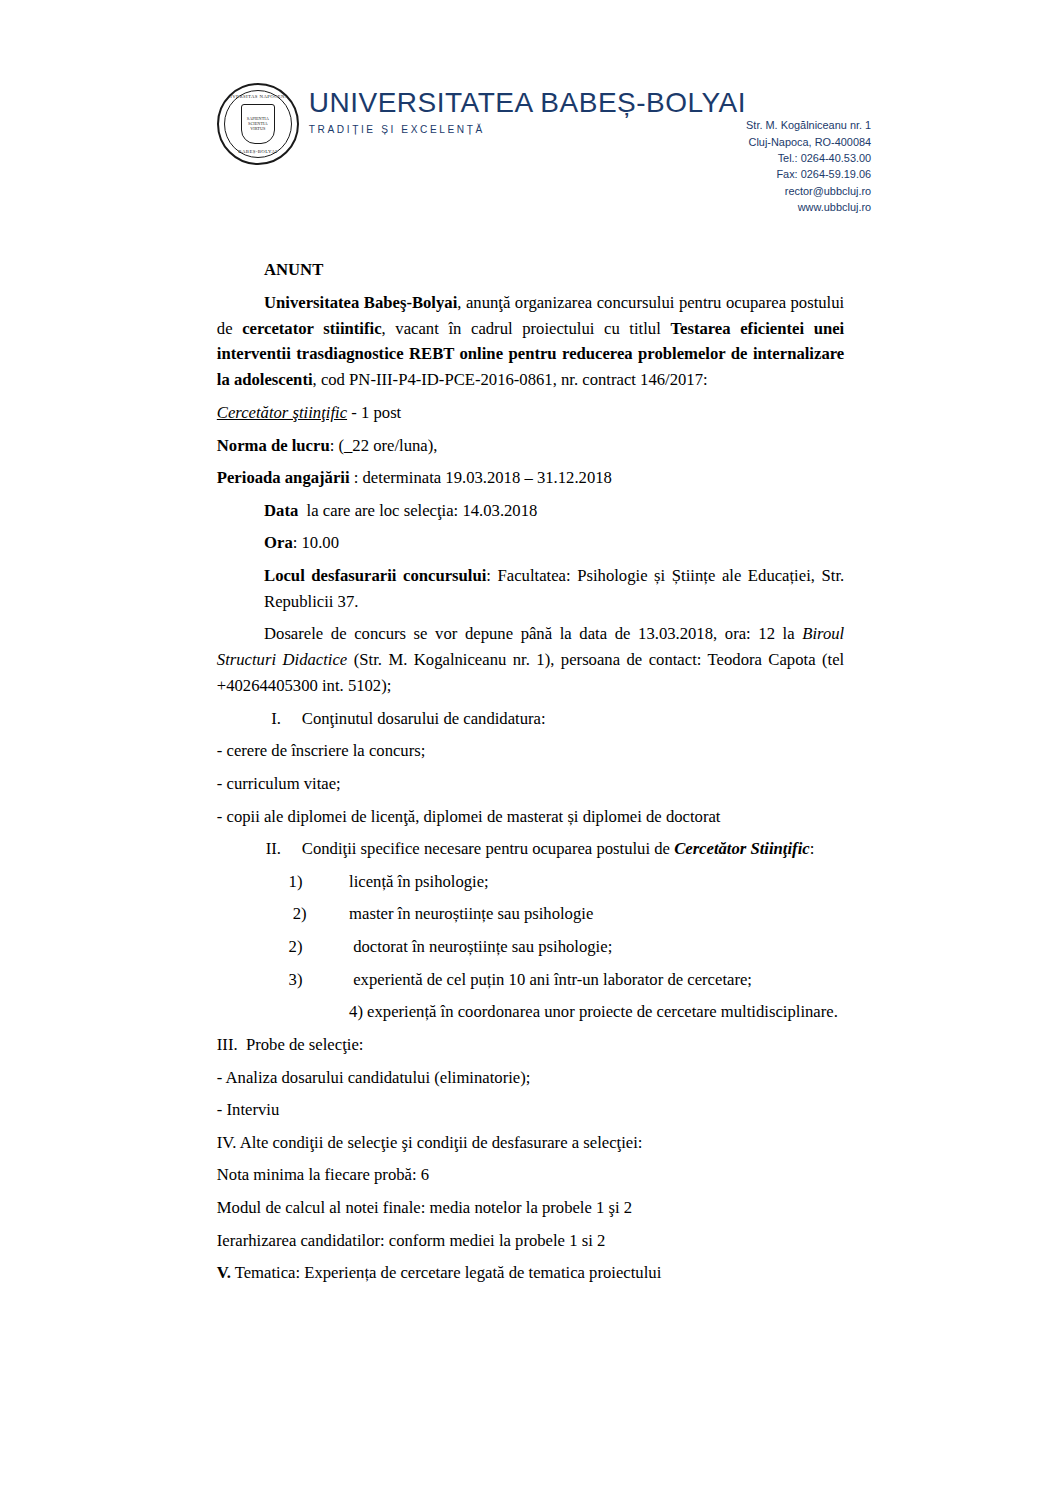UNIVERSITAS NAPOCENSIS
SAPIENTIA
SCIENTIA
VIRTUS
BABEȘ-BOLYAI
UNIVERSITATEA BABEȘ-BOLYAI
Tradiție și excelență
Str. M. Kogălniceanu nr. 1
Cluj-Napoca, RO-400084
Tel.: 0264-40.53.00
Fax: 0264-59.19.06
rector@ubbcluj.ro
www.ubbcluj.ro
ANUNT
Universitatea Babeş-Bolyai, anunţă organizarea concursului pentru ocuparea postului de cercetator stiintific, vacant în cadrul proiectului cu titlul Testarea eficientei unei interventii trasdiagnostice REBT online pentru reducerea problemelor de internalizare la adolescenti, cod PN-III-P4-ID-PCE-2016-0861, nr. contract 146/2017:
Cercetător ştiinţific - 1 post
Norma de lucru: (_22 ore/luna),
Perioada angajării : determinata 19.03.2018 – 31.12.2018
Data la care are loc selecţia: 14.03.2018
Ora: 10.00
Locul desfasurarii concursului: Facultatea: Psihologie și Științe ale Educației, Str. Republicii 37.
Dosarele de concurs se vor depune până la data de 13.03.2018, ora: 12 la Biroul Structuri Didactice (Str. M. Kogalniceanu nr. 1), persoana de contact: Teodora Capota (tel +40264405300 int. 5102);
I. Conţinutul dosarului de candidatura:
- cerere de înscriere la concurs;
- curriculum vitae;
- copii ale diplomei de licenţă, diplomei de masterat și diplomei de doctorat
II. Condiţii specifice necesare pentru ocuparea postului de Cercetător Stiinţific:
1) licență în psihologie;
2) master în neuroștiințe sau psihologie
2) doctorat în neuroștiințe sau psihologie;
3) experientă de cel puțin 10 ani într-un laborator de cercetare;
4) experiență în coordonarea unor proiecte de cercetare multidisciplinare.
III. Probe de selecţie:
- Analiza dosarului candidatului (eliminatorie);
- Interviu
IV. Alte condiţii de selecţie şi condiţii de desfasurare a selecţiei:
Nota minima la fiecare probă: 6
Modul de calcul al notei finale: media notelor la probele 1 şi 2
Ierarhizarea candidatilor: conform mediei la probele 1 si 2
V. Tematica: Experiența de cercetare legată de tematica proiectului